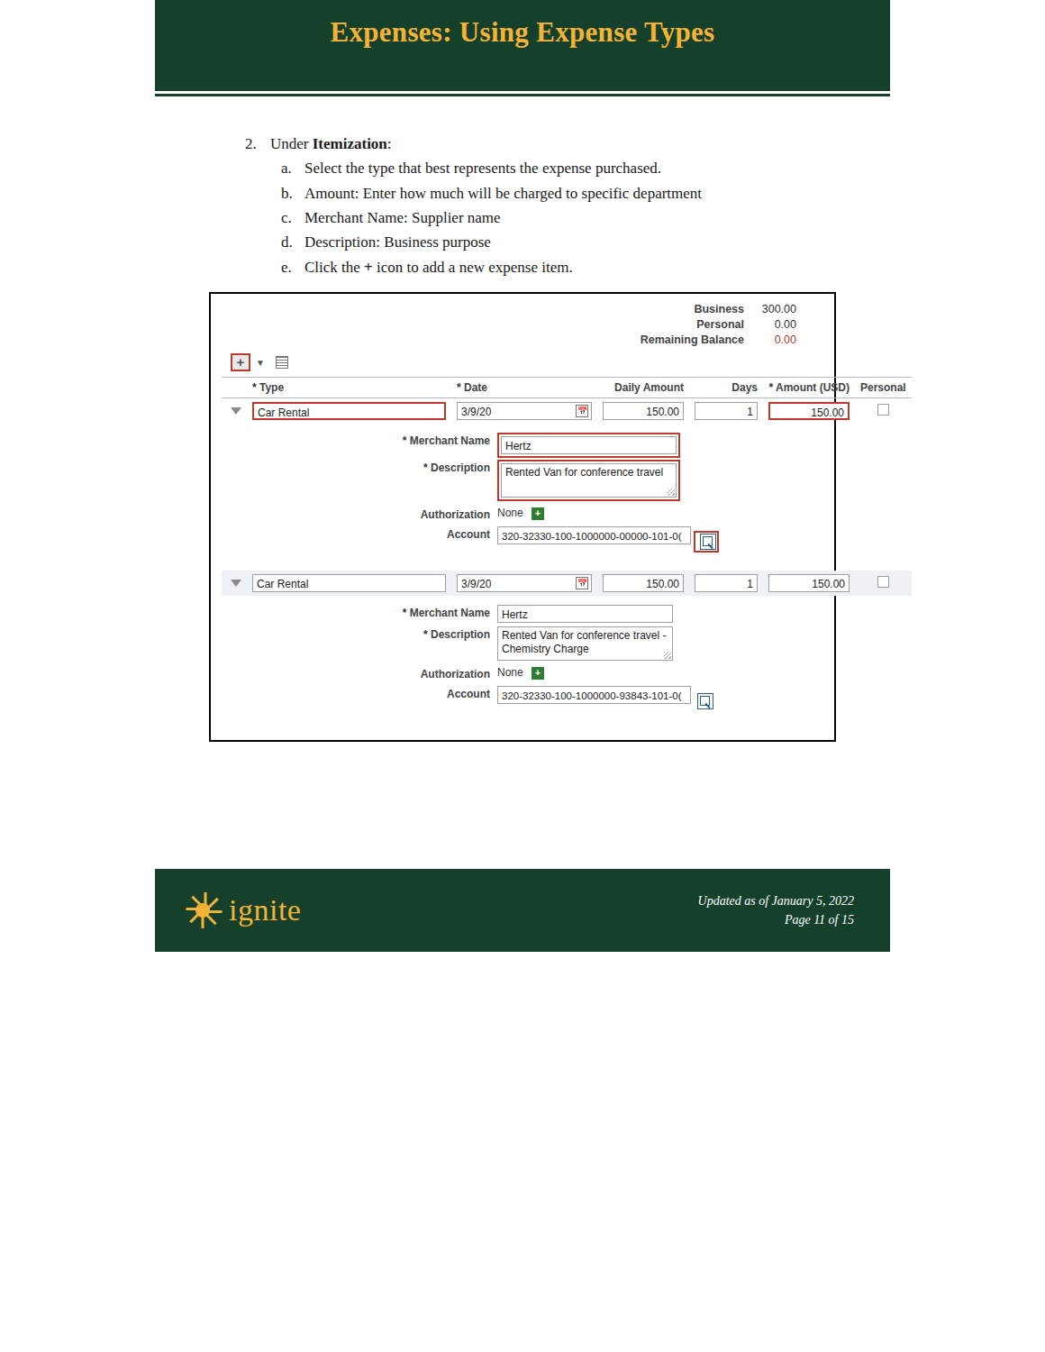Expenses: Using Expense Types
2. Under Itemization:
a. Select the type that best represents the expense purchased.
b. Amount: Enter how much will be charged to specific department
c. Merchant Name: Supplier name
d. Description: Business purpose
e. Click the + icon to add a new expense item.
Business 300.00
Personal 0.00
Remaining Balance 0.00
+
▼
| | * Type | * Date | Daily Amount | Days | * Amount (USD) | Personal |
| --- | --- | --- | --- | --- | --- | --- |
| | Car Rental | 3/9/20 📅 | 150.00 | 1 | 150.00 | |
| * Merchant Name Hertz * Description Rented Van for conference travel Authorization None + Account 320-32330-100-1000000-00000-101-0( |
| | Car Rental | 3/9/20 📅 | 150.00 | 1 | 150.00 | |
| * Merchant Name Hertz * Description Rented Van for conference travel - Chemistry Charge Authorization None + Account 320-32330-100-1000000-93843-101-0( |
ignite
Updated as of January 5, 2022
Page 11 of 15